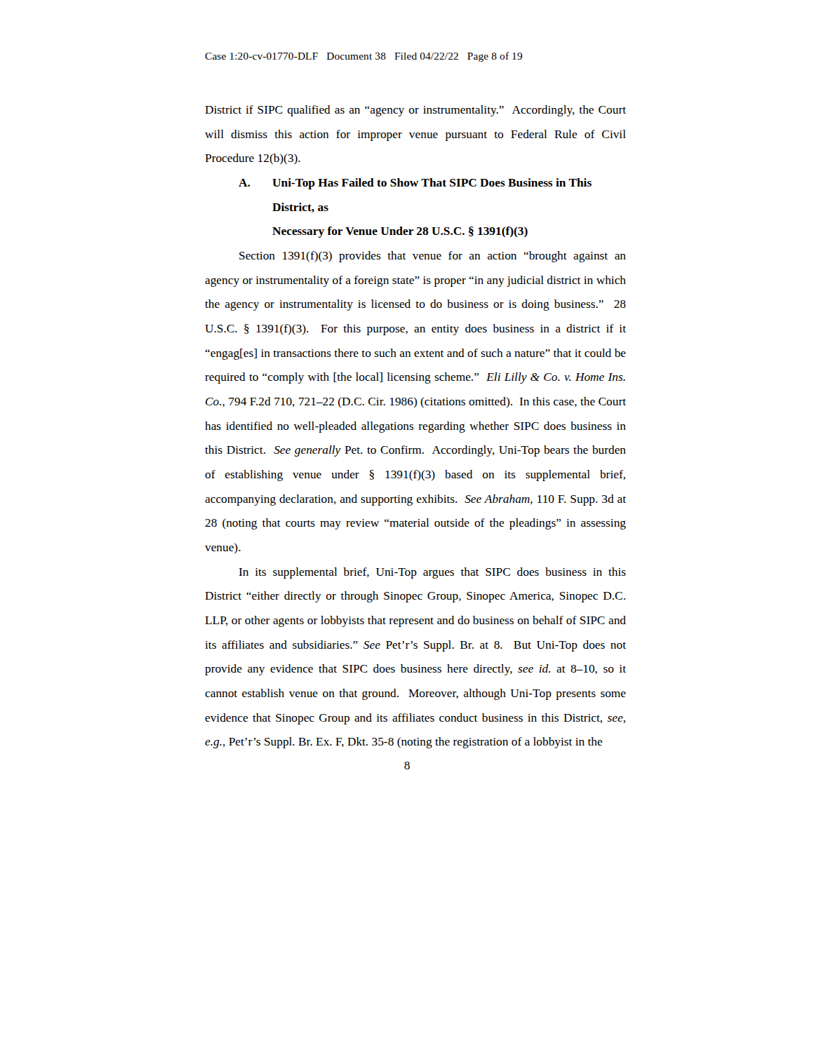Case 1:20-cv-01770-DLF Document 38 Filed 04/22/22 Page 8 of 19
District if SIPC qualified as an “agency or instrumentality.” Accordingly, the Court will dismiss this action for improper venue pursuant to Federal Rule of Civil Procedure 12(b)(3).
A. Uni-Top Has Failed to Show That SIPC Does Business in This District, as Necessary for Venue Under 28 U.S.C. § 1391(f)(3)
Section 1391(f)(3) provides that venue for an action “brought against an agency or instrumentality of a foreign state” is proper “in any judicial district in which the agency or instrumentality is licensed to do business or is doing business.” 28 U.S.C. § 1391(f)(3). For this purpose, an entity does business in a district if it “engag[es] in transactions there to such an extent and of such a nature” that it could be required to “comply with [the local] licensing scheme.” Eli Lilly & Co. v. Home Ins. Co., 794 F.2d 710, 721–22 (D.C. Cir. 1986) (citations omitted). In this case, the Court has identified no well-pleaded allegations regarding whether SIPC does business in this District. See generally Pet. to Confirm. Accordingly, Uni-Top bears the burden of establishing venue under § 1391(f)(3) based on its supplemental brief, accompanying declaration, and supporting exhibits. See Abraham, 110 F. Supp. 3d at 28 (noting that courts may review “material outside of the pleadings” in assessing venue).
In its supplemental brief, Uni-Top argues that SIPC does business in this District “either directly or through Sinopec Group, Sinopec America, Sinopec D.C. LLP, or other agents or lobbyists that represent and do business on behalf of SIPC and its affiliates and subsidiaries.” See Pet’r’s Suppl. Br. at 8. But Uni-Top does not provide any evidence that SIPC does business here directly, see id. at 8–10, so it cannot establish venue on that ground. Moreover, although Uni-Top presents some evidence that Sinopec Group and its affiliates conduct business in this District, see, e.g., Pet’r’s Suppl. Br. Ex. F, Dkt. 35-8 (noting the registration of a lobbyist in the
8